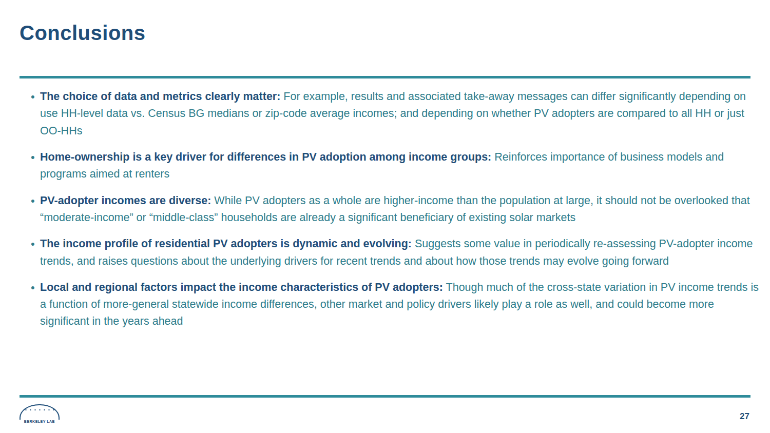Conclusions
The choice of data and metrics clearly matter: For example, results and associated take-away messages can differ significantly depending on use HH-level data vs. Census BG medians or zip-code average incomes; and depending on whether PV adopters are compared to all HH or just OO-HHs
Home-ownership is a key driver for differences in PV adoption among income groups: Reinforces importance of business models and programs aimed at renters
PV-adopter incomes are diverse: While PV adopters as a whole are higher-income than the population at large, it should not be overlooked that “moderate-income” or “middle-class” households are already a significant beneficiary of existing solar markets
The income profile of residential PV adopters is dynamic and evolving: Suggests some value in periodically re-assessing PV-adopter income trends, and raises questions about the underlying drivers for recent trends and about how those trends may evolve going forward
Local and regional factors impact the income characteristics of PV adopters: Though much of the cross-state variation in PV income trends is a function of more-general statewide income differences, other market and policy drivers likely play a role as well, and could become more significant in the years ahead
BERKELEY LAB
27